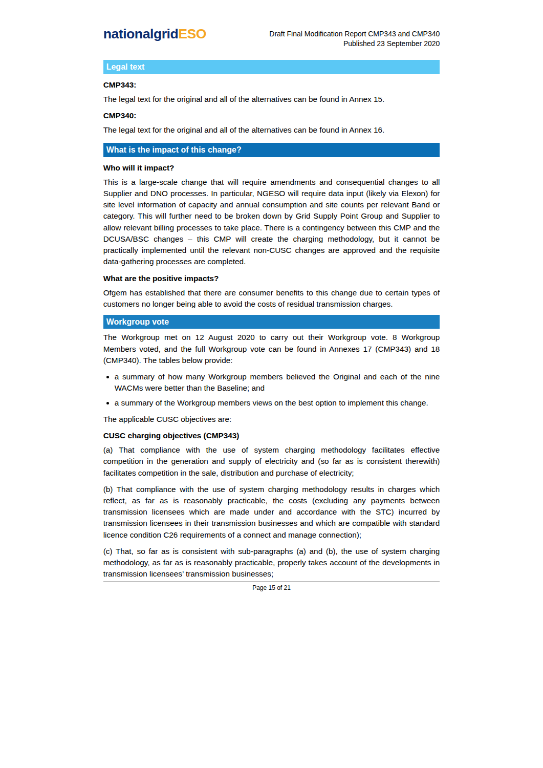national grid ESO
Draft Final Modification Report CMP343 and CMP340
Published 23 September 2020
Legal text
CMP343:
The legal text for the original and all of the alternatives can be found in Annex 15.
CMP340:
The legal text for the original and all of the alternatives can be found in Annex 16.
What is the impact of this change?
Who will it impact?
This is a large-scale change that will require amendments and consequential changes to all Supplier and DNO processes. In particular, NGESO will require data input (likely via Elexon) for site level information of capacity and annual consumption and site counts per relevant Band or category. This will further need to be broken down by Grid Supply Point Group and Supplier to allow relevant billing processes to take place. There is a contingency between this CMP and the DCUSA/BSC changes – this CMP will create the charging methodology, but it cannot be practically implemented until the relevant non-CUSC changes are approved and the requisite data-gathering processes are completed.
What are the positive impacts?
Ofgem has established that there are consumer benefits to this change due to certain types of customers no longer being able to avoid the costs of residual transmission charges.
Workgroup vote
The Workgroup met on 12 August 2020 to carry out their Workgroup vote. 8 Workgroup Members voted, and the full Workgroup vote can be found in Annexes 17 (CMP343) and 18 (CMP340). The tables below provide:
a summary of how many Workgroup members believed the Original and each of the nine WACMs were better than the Baseline; and
a summary of the Workgroup members views on the best option to implement this change.
The applicable CUSC objectives are:
CUSC charging objectives (CMP343)
(a) That compliance with the use of system charging methodology facilitates effective competition in the generation and supply of electricity and (so far as is consistent therewith) facilitates competition in the sale, distribution and purchase of electricity;
(b) That compliance with the use of system charging methodology results in charges which reflect, as far as is reasonably practicable, the costs (excluding any payments between transmission licensees which are made under and accordance with the STC) incurred by transmission licensees in their transmission businesses and which are compatible with standard licence condition C26 requirements of a connect and manage connection);
(c) That, so far as is consistent with sub-paragraphs (a) and (b), the use of system charging methodology, as far as is reasonably practicable, properly takes account of the developments in transmission licensees’ transmission businesses;
Page 15 of 21